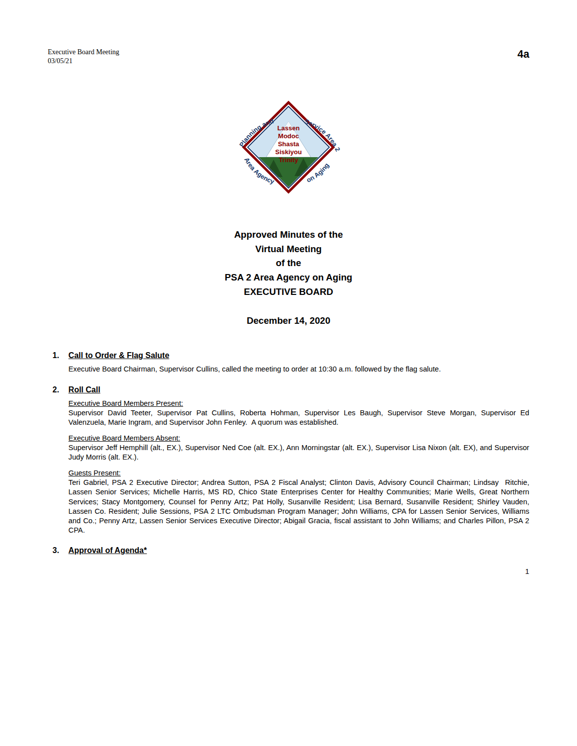Executive Board Meeting
03/05/21
4a
Lassen Modoc Shasta Siskiyou Trinity Planning and Service Area 2 Area Agency on Aging
Approved Minutes of the
Virtual Meeting
of the
PSA 2 Area Agency on Aging
EXECUTIVE BOARD
December 14, 2020
Call to Order & Flag Salute
Executive Board Chairman, Supervisor Cullins, called the meeting to order at 10:30 a.m. followed by the flag salute.
Roll Call
Executive Board Members Present:
Supervisor David Teeter, Supervisor Pat Cullins, Roberta Hohman, Supervisor Les Baugh, Supervisor Steve Morgan, Supervisor Ed Valenzuela, Marie Ingram, and Supervisor John Fenley. A quorum was established.
Executive Board Members Absent:
Supervisor Jeff Hemphill (alt., EX.), Supervisor Ned Coe (alt. EX.), Ann Morningstar (alt. EX.), Supervisor Lisa Nixon (alt. EX), and Supervisor Judy Morris (alt. EX.).
Guests Present:
Teri Gabriel, PSA 2 Executive Director; Andrea Sutton, PSA 2 Fiscal Analyst; Clinton Davis, Advisory Council Chairman; Lindsay Ritchie, Lassen Senior Services; Michelle Harris, MS RD, Chico State Enterprises Center for Healthy Communities; Marie Wells, Great Northern Services; Stacy Montgomery, Counsel for Penny Artz; Pat Holly, Susanville Resident; Lisa Bernard, Susanville Resident; Shirley Vauden, Lassen Co. Resident; Julie Sessions, PSA 2 LTC Ombudsman Program Manager; John Williams, CPA for Lassen Senior Services, Williams and Co.; Penny Artz, Lassen Senior Services Executive Director; Abigail Gracia, fiscal assistant to John Williams; and Charles Pillon, PSA 2 CPA.
Approval of Agenda*
1